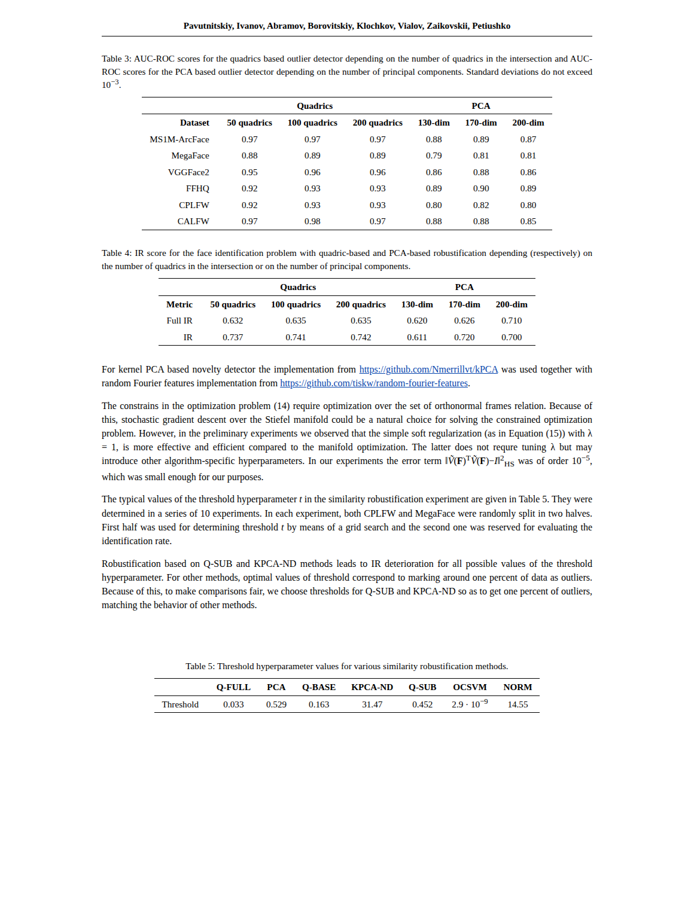Pavutnitskiy, Ivanov, Abramov, Borovitskiy, Klochkov, Vialov, Zaikovskii, Petiushko
Table 3: AUC-ROC scores for the quadrics based outlier detector depending on the number of quadrics in the intersection and AUC-ROC scores for the PCA based outlier detector depending on the number of principal components. Standard deviations do not exceed 10−3.
| | Quadrics | PCA |
| --- | --- | --- |
| Dataset | 50 quadrics | 100 quadrics | 200 quadrics | 130-dim | 170-dim | 200-dim |
| MS1M-ArcFace | 0.97 | 0.97 | 0.97 | 0.88 | 0.89 | 0.87 |
| MegaFace | 0.88 | 0.89 | 0.89 | 0.79 | 0.81 | 0.81 |
| VGGFace2 | 0.95 | 0.96 | 0.96 | 0.86 | 0.88 | 0.86 |
| FFHQ | 0.92 | 0.93 | 0.93 | 0.89 | 0.90 | 0.89 |
| CPLFW | 0.92 | 0.93 | 0.93 | 0.80 | 0.82 | 0.80 |
| CALFW | 0.97 | 0.98 | 0.97 | 0.88 | 0.88 | 0.85 |
Table 4: IR score for the face identification problem with quadric-based and PCA-based robustification depending (respectively) on the number of quadrics in the intersection or on the number of principal components.
| | Quadrics | PCA |
| --- | --- | --- |
| Metric | 50 quadrics | 100 quadrics | 200 quadrics | 130-dim | 170-dim | 200-dim |
| Full IR | 0.632 | 0.635 | 0.635 | 0.620 | 0.626 | 0.710 |
| IR | 0.737 | 0.741 | 0.742 | 0.611 | 0.720 | 0.700 |
For kernel PCA based novelty detector the implementation from https://github.com/Nmerrillvt/kPCA was used together with random Fourier features implementation from https://github.com/tiskw/random-fourier-features.
The constrains in the optimization problem (14) require optimization over the set of orthonormal frames relation. Because of this, stochastic gradient descent over the Stiefel manifold could be a natural choice for solving the constrained optimization problem. However, in the preliminary experiments we observed that the simple soft regularization (as in Equation (15)) with λ = 1, is more effective and efficient compared to the manifold optimization. The latter does not requre tuning λ but may introduce other algorithm-specific hyperparameters. In our experiments the error term ‖Ṽ(F)TṼ(F)−I‖2HS was of order 10−5, which was small enough for our purposes.
The typical values of the threshold hyperparameter t in the similarity robustification experiment are given in Table 5. They were determined in a series of 10 experiments. In each experiment, both CPLFW and MegaFace were randomly split in two halves. First half was used for determining threshold t by means of a grid search and the second one was reserved for evaluating the identification rate.
Robustification based on Q-SUB and KPCA-ND methods leads to IR deterioration for all possible values of the threshold hyperparameter. For other methods, optimal values of threshold correspond to marking around one percent of data as outliers. Because of this, to make comparisons fair, we choose thresholds for Q-SUB and KPCA-ND so as to get one percent of outliers, matching the behavior of other methods.
Table 5: Threshold hyperparameter values for various similarity robustification methods.
| | Q-FULL | PCA | Q-BASE | KPCA-ND | Q-SUB | OCSVM | NORM |
| --- | --- | --- | --- | --- | --- | --- | --- |
| Threshold | 0.033 | 0.529 | 0.163 | 31.47 | 0.452 | 2.9 · 10 −9 | 14.55 |